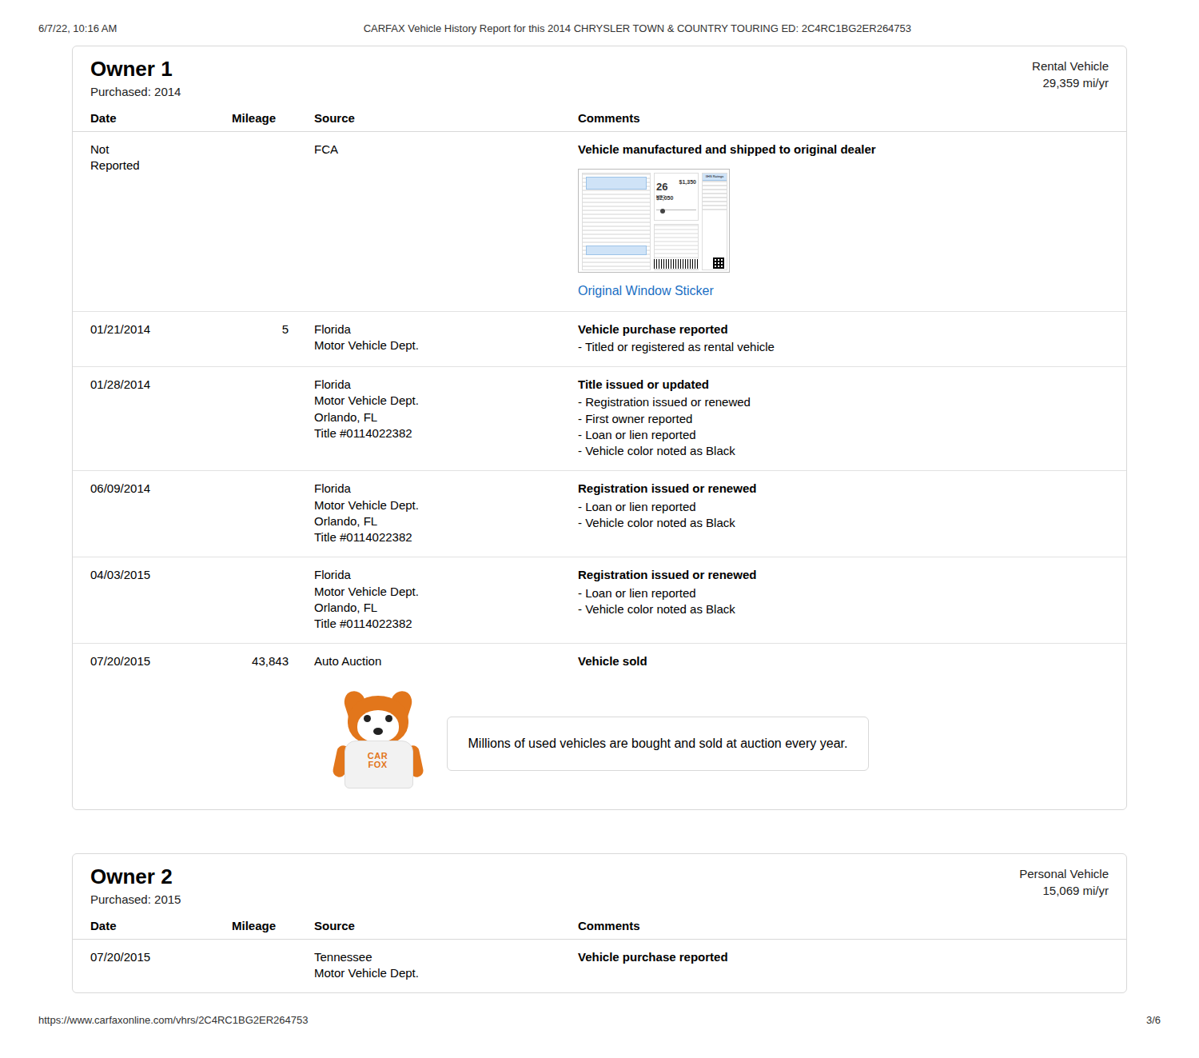6/7/22, 10:16 AM
CARFAX Vehicle History Report for this 2014 CHRYSLER TOWN & COUNTRY TOURING ED: 2C4RC1BG2ER264753
Owner 1
Purchased: 2014
Rental Vehicle
29,359 mi/yr
| Date | Mileage | Source | Comments |
| --- | --- | --- | --- |
| Not Reported | | FCA | Vehicle manufactured and shipped to original dealer 26 MPG $1,350 $2,050 IIHS Ratings Original Window Sticker |
| 01/21/2014 | 5 | Florida Motor Vehicle Dept. | Vehicle purchase reported - Titled or registered as rental vehicle |
| 01/28/2014 | | Florida Motor Vehicle Dept. Orlando, FL Title #0114022382 | Title issued or updated - Registration issued or renewed - First owner reported - Loan or lien reported - Vehicle color noted as Black |
| 06/09/2014 | | Florida Motor Vehicle Dept. Orlando, FL Title #0114022382 | Registration issued or renewed - Loan or lien reported - Vehicle color noted as Black |
| 04/03/2015 | | Florida Motor Vehicle Dept. Orlando, FL Title #0114022382 | Registration issued or renewed - Loan or lien reported - Vehicle color noted as Black |
| 07/20/2015 | 43,843 | Auto Auction | Vehicle sold |
CAR
FOX
Millions of used vehicles are bought and sold at auction every year.
Owner 2
Purchased: 2015
Personal Vehicle
15,069 mi/yr
| Date | Mileage | Source | Comments |
| --- | --- | --- | --- |
| 07/20/2015 | | Tennessee Motor Vehicle Dept. | Vehicle purchase reported |
https://www.carfaxonline.com/vhrs/2C4RC1BG2ER264753
3/6